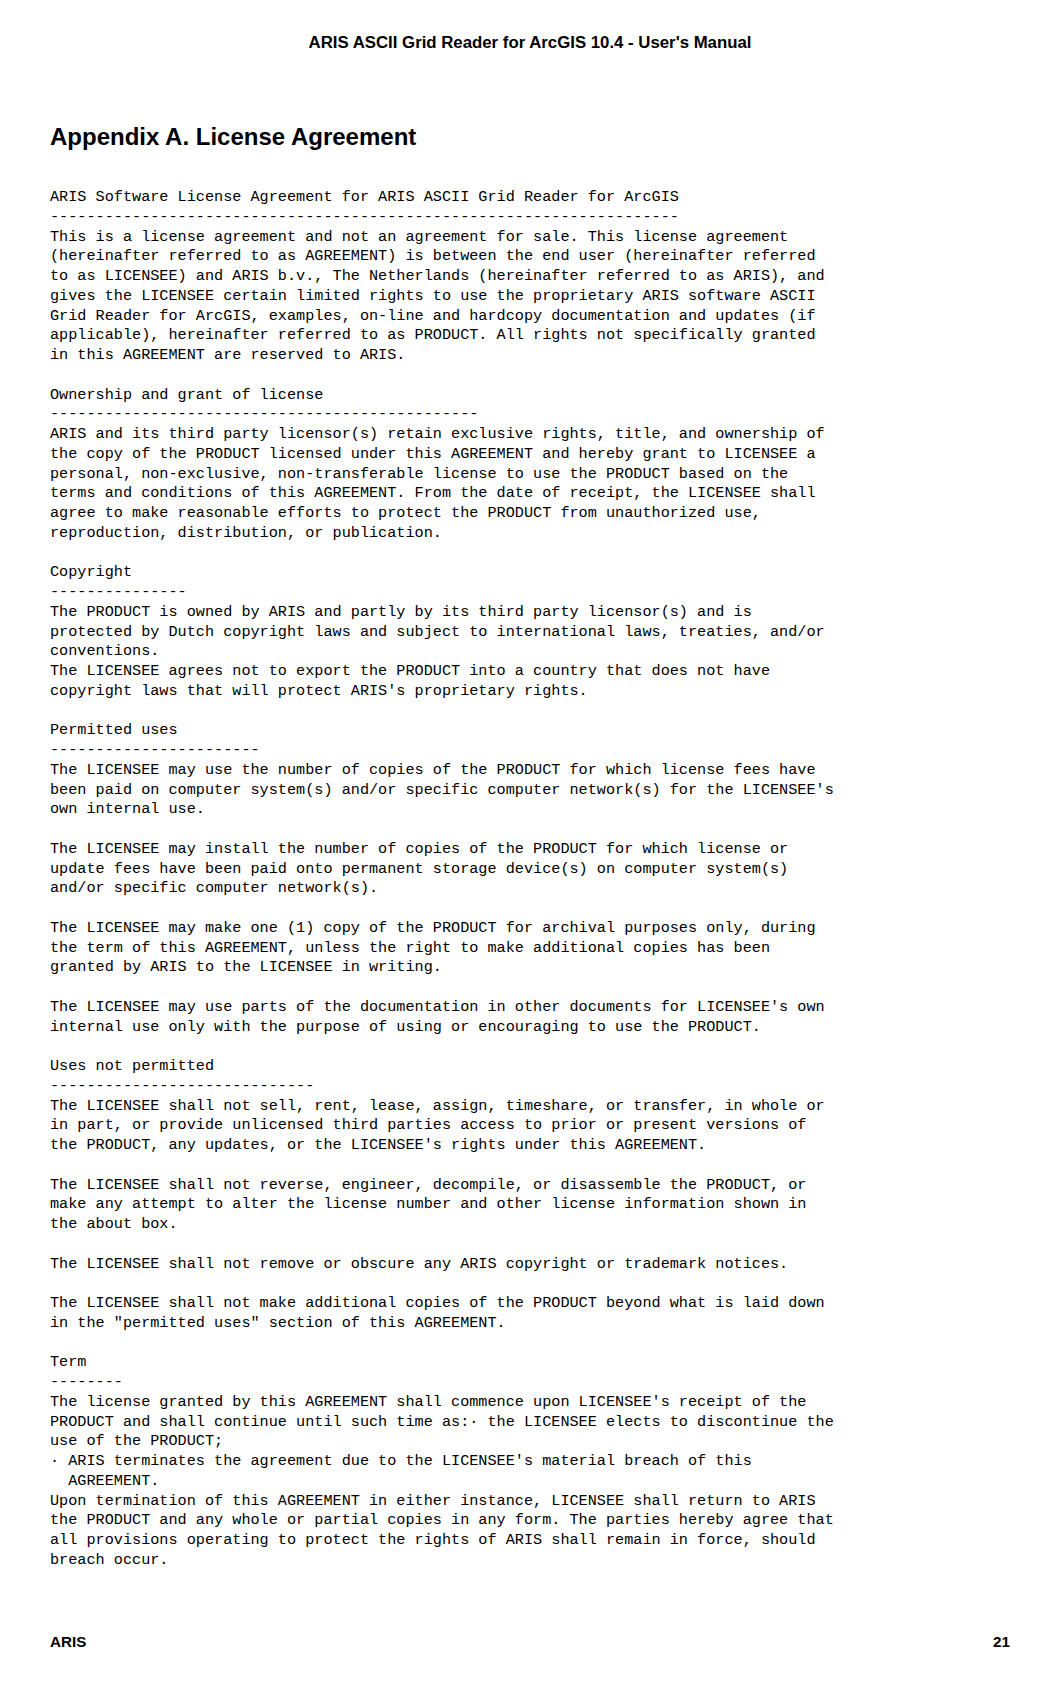ARIS ASCII Grid Reader for ArcGIS 10.4 - User's Manual
Appendix A. License Agreement
ARIS Software License Agreement for ARIS ASCII Grid Reader for ArcGIS
---------------------------------------------------------------------
This is a license agreement and not an agreement for sale. This license agreement
(hereinafter referred to as AGREEMENT) is between the end user (hereinafter referred
to as LICENSEE) and ARIS b.v., The Netherlands (hereinafter referred to as ARIS), and
gives the LICENSEE certain limited rights to use the proprietary ARIS software ASCII
Grid Reader for ArcGIS, examples, on-line and hardcopy documentation and updates (if
applicable), hereinafter referred to as PRODUCT. All rights not specifically granted
in this AGREEMENT are reserved to ARIS.

Ownership and grant of license
-----------------------------------------------
ARIS and its third party licensor(s) retain exclusive rights, title, and ownership of
the copy of the PRODUCT licensed under this AGREEMENT and hereby grant to LICENSEE a
personal, non-exclusive, non-transferable license to use the PRODUCT based on the
terms and conditions of this AGREEMENT. From the date of receipt, the LICENSEE shall
agree to make reasonable efforts to protect the PRODUCT from unauthorized use,
reproduction, distribution, or publication.

Copyright
---------------
The PRODUCT is owned by ARIS and partly by its third party licensor(s) and is
protected by Dutch copyright laws and subject to international laws, treaties, and/or
conventions.
The LICENSEE agrees not to export the PRODUCT into a country that does not have
copyright laws that will protect ARIS's proprietary rights.

Permitted uses
-----------------------
The LICENSEE may use the number of copies of the PRODUCT for which license fees have
been paid on computer system(s) and/or specific computer network(s) for the LICENSEE's
own internal use.

The LICENSEE may install the number of copies of the PRODUCT for which license or
update fees have been paid onto permanent storage device(s) on computer system(s)
and/or specific computer network(s).

The LICENSEE may make one (1) copy of the PRODUCT for archival purposes only, during
the term of this AGREEMENT, unless the right to make additional copies has been
granted by ARIS to the LICENSEE in writing.

The LICENSEE may use parts of the documentation in other documents for LICENSEE's own
internal use only with the purpose of using or encouraging to use the PRODUCT.

Uses not permitted
-----------------------------
The LICENSEE shall not sell, rent, lease, assign, timeshare, or transfer, in whole or
in part, or provide unlicensed third parties access to prior or present versions of
the PRODUCT, any updates, or the LICENSEE's rights under this AGREEMENT.

The LICENSEE shall not reverse, engineer, decompile, or disassemble the PRODUCT, or
make any attempt to alter the license number and other license information shown in
the about box.

The LICENSEE shall not remove or obscure any ARIS copyright or trademark notices.

The LICENSEE shall not make additional copies of the PRODUCT beyond what is laid down
in the "permitted uses" section of this AGREEMENT.

Term
--------
The license granted by this AGREEMENT shall commence upon LICENSEE's receipt of the
PRODUCT and shall continue until such time as:· the LICENSEE elects to discontinue the
use of the PRODUCT;
· ARIS terminates the agreement due to the LICENSEE's material breach of this
  AGREEMENT.
Upon termination of this AGREEMENT in either instance, LICENSEE shall return to ARIS
the PRODUCT and any whole or partial copies in any form. The parties hereby agree that
all provisions operating to protect the rights of ARIS shall remain in force, should
breach occur.
ARIS 21